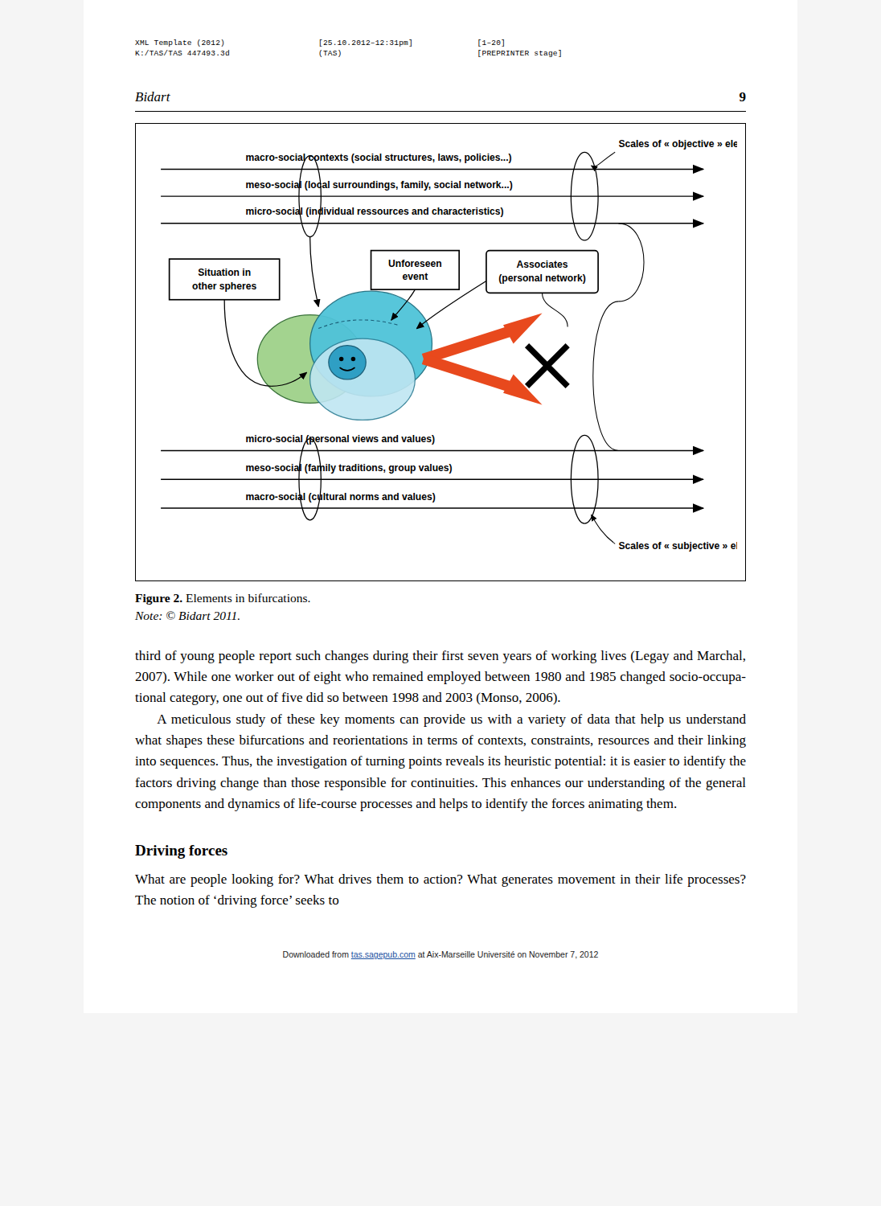| XML Template (2012) | [25.10.2012–12:31pm] | [1–20] | |
| K:/TAS/TAS 447493.3d | (TAS) | [PREPRINTER stage] | |
Bidart 9
macro-social contexts (social structures, laws, policies...) meso-social (local surroundings, family, social network...) micro-social (individual ressources and characteristics) Scales of « objective » elements Situation in other spheres Unforeseen event Associates (personal network) micro-social (personal views and values) meso-social (family traditions, group values) macro-social (cultural norms and values) Scales of « subjective » elements
Figure 2. Elements in bifurcations.
Note: © Bidart 2011.
third of young people report such changes during their first seven years of working lives (Legay and Marchal, 2007). While one worker out of eight who remained employed between 1980 and 1985 changed socio-occupational category, one out of five did so between 1998 and 2003 (Monso, 2006).
A meticulous study of these key moments can provide us with a variety of data that help us understand what shapes these bifurcations and reorientations in terms of contexts, constraints, resources and their linking into sequences. Thus, the investigation of turning points reveals its heuristic potential: it is easier to identify the factors driving change than those responsible for continuities. This enhances our understanding of the general components and dynamics of life-course processes and helps to identify the forces animating them.
Driving forces
What are people looking for? What drives them to action? What generates movement in their life processes? The notion of ‘driving force’ seeks to
Downloaded from tas.sagepub.com at Aix-Marseille Université on November 7, 2012